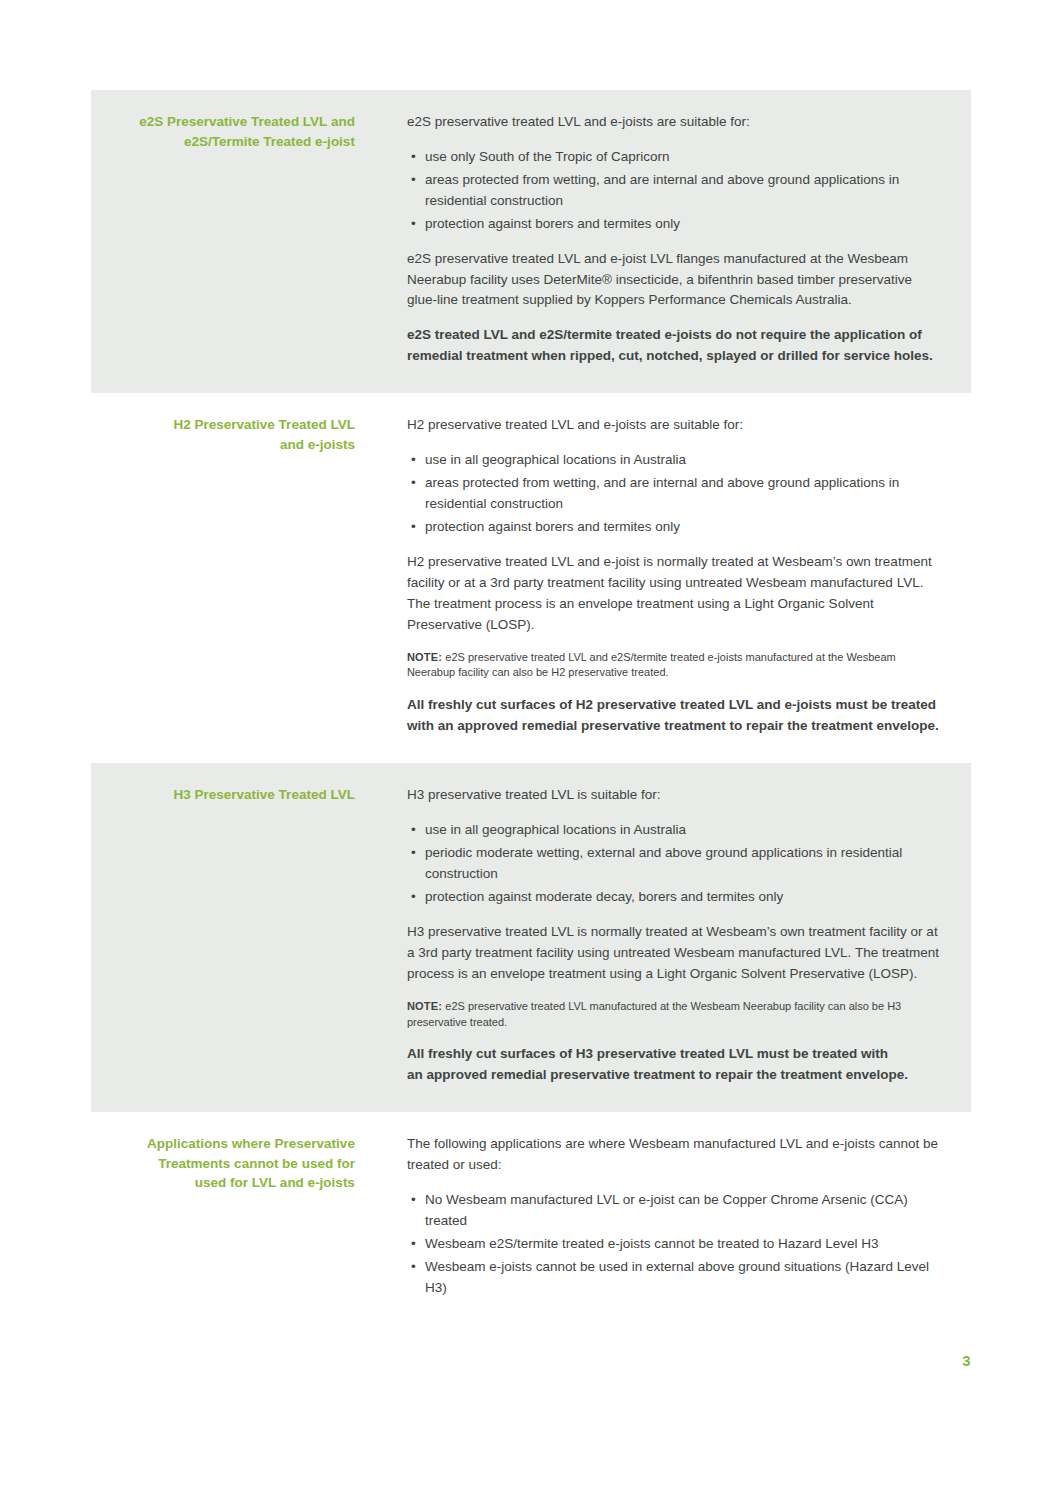| e2S Preservative Treated LVL and e2S/Termite Treated e-joist | e2S preservative treated LVL and e-joists are suitable for: use only South of the Tropic of Capricorn areas protected from wetting, and are internal and above ground applications in residential construction protection against borers and termites only e2S preservative treated LVL and e-joist LVL flanges manufactured at the Wesbeam Neerabup facility uses DeterMite® insecticide, a bifenthrin based timber preservative glue-line treatment supplied by Koppers Performance Chemicals Australia. e2S treated LVL and e2S/termite treated e-joists do not require the application of remedial treatment when ripped, cut, notched, splayed or drilled for service holes. |
| H2 Preservative Treated LVL and e-joists | H2 preservative treated LVL and e-joists are suitable for: use in all geographical locations in Australia areas protected from wetting, and are internal and above ground applications in residential construction protection against borers and termites only H2 preservative treated LVL and e-joist is normally treated at Wesbeam’s own treatment facility or at a 3rd party treatment facility using untreated Wesbeam manufactured LVL. The treatment process is an envelope treatment using a Light Organic Solvent Preservative (LOSP). NOTE: e2S preservative treated LVL and e2S/termite treated e-joists manufactured at the Wesbeam Neerabup facility can also be H2 preservative treated. All freshly cut surfaces of H2 preservative treated LVL and e-joists must be treated with an approved remedial preservative treatment to repair the treatment envelope. |
| H3 Preservative Treated LVL | H3 preservative treated LVL is suitable for: use in all geographical locations in Australia periodic moderate wetting, external and above ground applications in residential construction protection against moderate decay, borers and termites only H3 preservative treated LVL is normally treated at Wesbeam’s own treatment facility or at a 3rd party treatment facility using untreated Wesbeam manufactured LVL. The treatment process is an envelope treatment using a Light Organic Solvent Preservative (LOSP). NOTE: e2S preservative treated LVL manufactured at the Wesbeam Neerabup facility can also be H3 preservative treated. All freshly cut surfaces of H3 preservative treated LVL must be treated with an approved remedial preservative treatment to repair the treatment envelope. |
| Applications where Preservative Treatments cannot be used for used for LVL and e-joists | The following applications are where Wesbeam manufactured LVL and e-joists cannot be treated or used: No Wesbeam manufactured LVL or e-joist can be Copper Chrome Arsenic (CCA) treated Wesbeam e2S/termite treated e-joists cannot be treated to Hazard Level H3 Wesbeam e-joists cannot be used in external above ground situations (Hazard Level H3) |
3